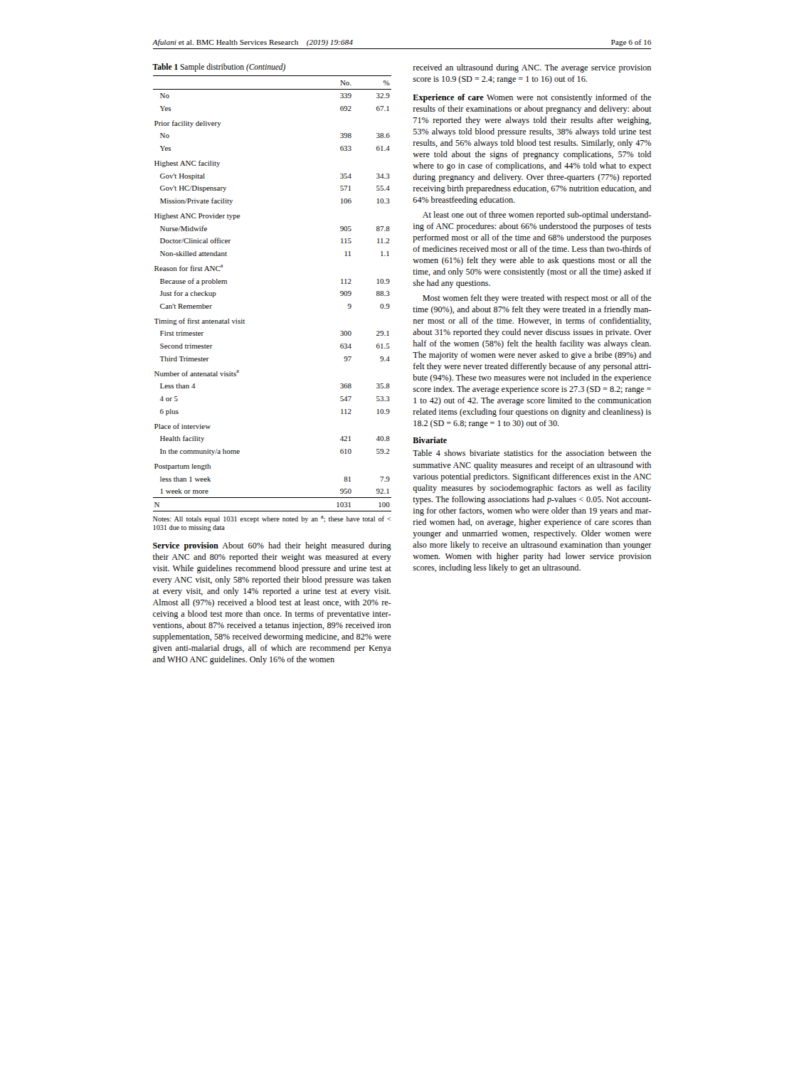Afulani et al. BMC Health Services Research (2019) 19:684
Page 6 of 16
Table 1 Sample distribution (Continued)
| | No. | % |
| --- | --- | --- |
| No | 339 | 32.9 |
| Yes | 692 | 67.1 |
| Prior facility delivery | | |
| No | 398 | 38.6 |
| Yes | 633 | 61.4 |
| Highest ANC facility | | |
| Gov't Hospital | 354 | 34.3 |
| Gov't HC/Dispensary | 571 | 55.4 |
| Mission/Private facility | 106 | 10.3 |
| Highest ANC Provider type | | |
| Nurse/Midwife | 905 | 87.8 |
| Doctor/Clinical officer | 115 | 11.2 |
| Non-skilled attendant | 11 | 1.1 |
| Reason for first ANC a | | |
| Because of a problem | 112 | 10.9 |
| Just for a checkup | 909 | 88.3 |
| Can't Remember | 9 | 0.9 |
| Timing of first antenatal visit | | |
| First trimester | 300 | 29.1 |
| Second trimester | 634 | 61.5 |
| Third Trimester | 97 | 9.4 |
| Number of antenatal visits a | | |
| Less than 4 | 368 | 35.8 |
| 4 or 5 | 547 | 53.3 |
| 6 plus | 112 | 10.9 |
| Place of interview | | |
| Health facility | 421 | 40.8 |
| In the community/a home | 610 | 59.2 |
| Postpartum length | | |
| less than 1 week | 81 | 7.9 |
| 1 week or more | 950 | 92.1 |
| N | 1031 | 100 |
Notes: All totals equal 1031 except where noted by an a; these have total of < 1031 due to missing data
Service provision About 60% had their height measured during their ANC and 80% reported their weight was measured at every visit. While guidelines recommend blood pressure and urine test at every ANC visit, only 58% reported their blood pressure was taken at every visit, and only 14% reported a urine test at every visit. Almost all (97%) received a blood test at least once, with 20% receiving a blood test more than once. In terms of preventative interventions, about 87% received a tetanus injection, 89% received iron supplementation, 58% received deworming medicine, and 82% were given anti-malarial drugs, all of which are recommend per Kenya and WHO ANC guidelines. Only 16% of the women
received an ultrasound during ANC. The average service provision score is 10.9 (SD = 2.4; range = 1 to 16) out of 16.
Experience of care Women were not consistently informed of the results of their examinations or about pregnancy and delivery: about 71% reported they were always told their results after weighing, 53% always told blood pressure results, 38% always told urine test results, and 56% always told blood test results. Similarly, only 47% were told about the signs of pregnancy complications, 57% told where to go in case of complications, and 44% told what to expect during pregnancy and delivery. Over three-quarters (77%) reported receiving birth preparedness education, 67% nutrition education, and 64% breastfeeding education.
At least one out of three women reported sub-optimal understanding of ANC procedures: about 66% understood the purposes of tests performed most or all of the time and 68% understood the purposes of medicines received most or all of the time. Less than two-thirds of women (61%) felt they were able to ask questions most or all the time, and only 50% were consistently (most or all the time) asked if she had any questions.
Most women felt they were treated with respect most or all of the time (90%), and about 87% felt they were treated in a friendly manner most or all of the time. However, in terms of confidentiality, about 31% reported they could never discuss issues in private. Over half of the women (58%) felt the health facility was always clean. The majority of women were never asked to give a bribe (89%) and felt they were never treated differently because of any personal attribute (94%). These two measures were not included in the experience score index. The average experience score is 27.3 (SD = 8.2; range = 1 to 42) out of 42. The average score limited to the communication related items (excluding four questions on dignity and cleanliness) is 18.2 (SD = 6.8; range = 1 to 30) out of 30.
Bivariate
Table 4 shows bivariate statistics for the association between the summative ANC quality measures and receipt of an ultrasound with various potential predictors. Significant differences exist in the ANC quality measures by sociodemographic factors as well as facility types. The following associations had p-values < 0.05. Not accounting for other factors, women who were older than 19 years and married women had, on average, higher experience of care scores than younger and unmarried women, respectively. Older women were also more likely to receive an ultrasound examination than younger women. Women with higher parity had lower service provision scores, including less likely to get an ultrasound.